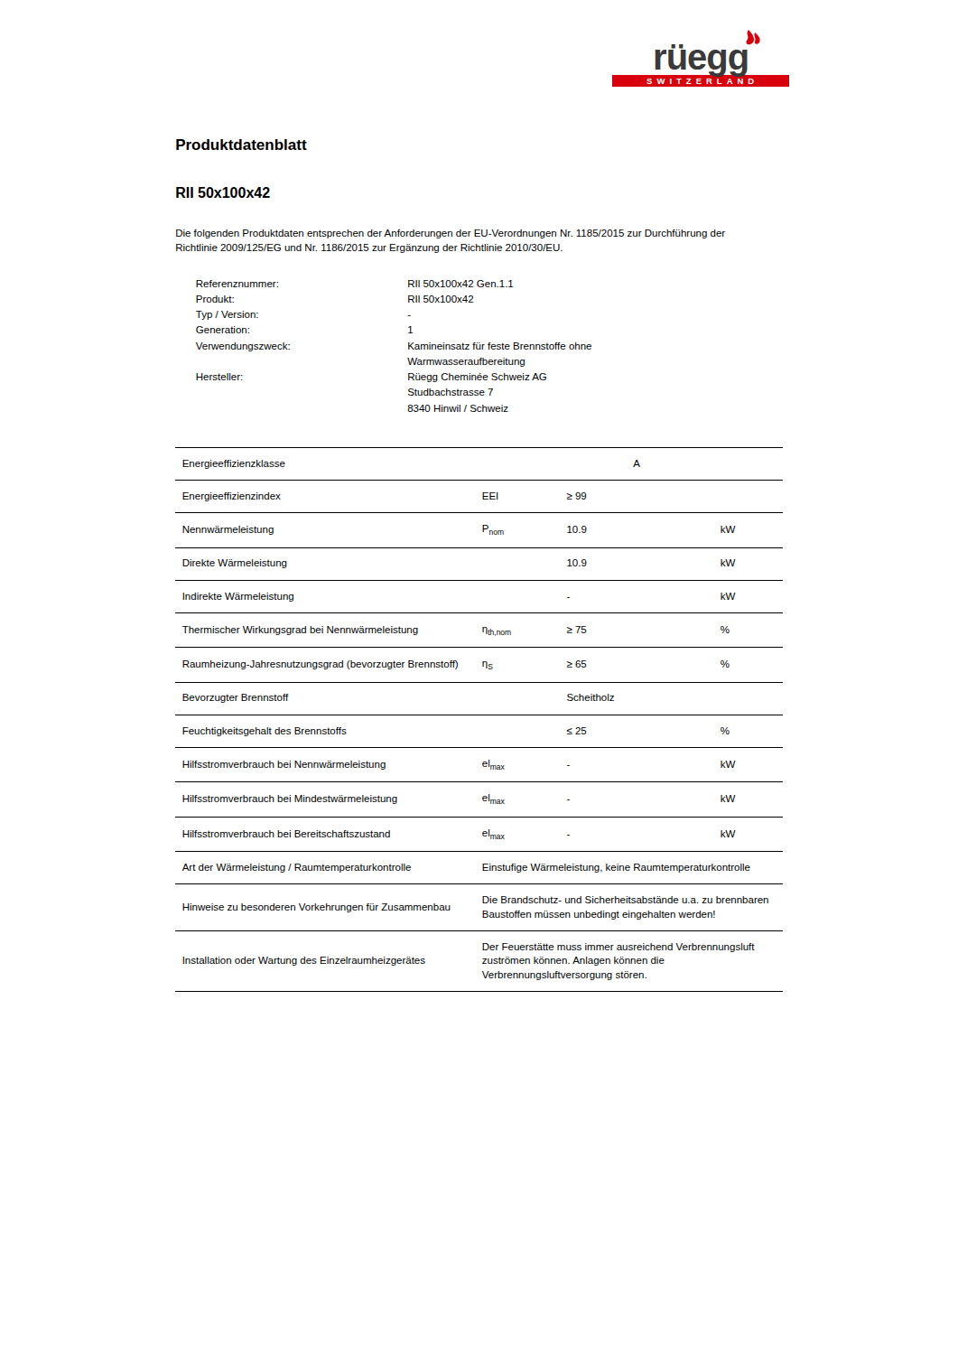rüegg
SWITZERLAND
Produktdatenblatt
RII 50x100x42
Die folgenden Produktdaten entsprechen der Anforderungen der EU-Verordnungen Nr. 1185/2015 zur Durchführung der Richtlinie 2009/125/EG und Nr. 1186/2015 zur Ergänzung der Richtlinie 2010/30/EU.
Referenznummer:
RIl 50x100x42 Gen.1.1
Produkt:
RIl 50x100x42
Typ / Version:
-
Generation:
1
Verwendungszweck:
Kamineinsatz für feste Brennstoffe ohne Warmwasseraufbereitung
Hersteller:
Rüegg Cheminée Schweiz AG Studbachstrasse 7 8340 Hinwil / Schweiz
| Energieeffizienzklasse | | A | |
| Energieeffizienzindex | EEI | ≥ 99 | |
| Nennwärmeleistung | P nom | 10.9 | kW |
| Direkte Wärmeleistung | | 10.9 | kW |
| Indirekte Wärmeleistung | | - | kW |
| Thermischer Wirkungsgrad bei Nennwärmeleistung | η th,nom | ≥ 75 | % |
| Raumheizung-Jahresnutzungsgrad (bevorzugter Brennstoff) | η S | ≥ 65 | % |
| Bevorzugter Brennstoff | | Scheitholz | |
| Feuchtigkeitsgehalt des Brennstoffs | | ≤ 25 | % |
| Hilfsstromverbrauch bei Nennwärmeleistung | el max | - | kW |
| Hilfsstromverbrauch bei Mindestwärmeleistung | el max | - | kW |
| Hilfsstromverbrauch bei Bereitschaftszustand | el max | - | kW |
| Art der Wärmeleistung / Raumtemperaturkontrolle | Einstufige Wärmeleistung, keine Raumtemperaturkontrolle |
| Hinweise zu besonderen Vorkehrungen für Zusammenbau | Die Brandschutz- und Sicherheitsabstände u.a. zu brennbaren Baustoffen müssen unbedingt eingehalten werden! |
| Installation oder Wartung des Einzelraumheizgerätes | Der Feuerstätte muss immer ausreichend Verbrennungsluft zuströmen können. Anlagen können die Verbrennungsluftversorgung stören. |